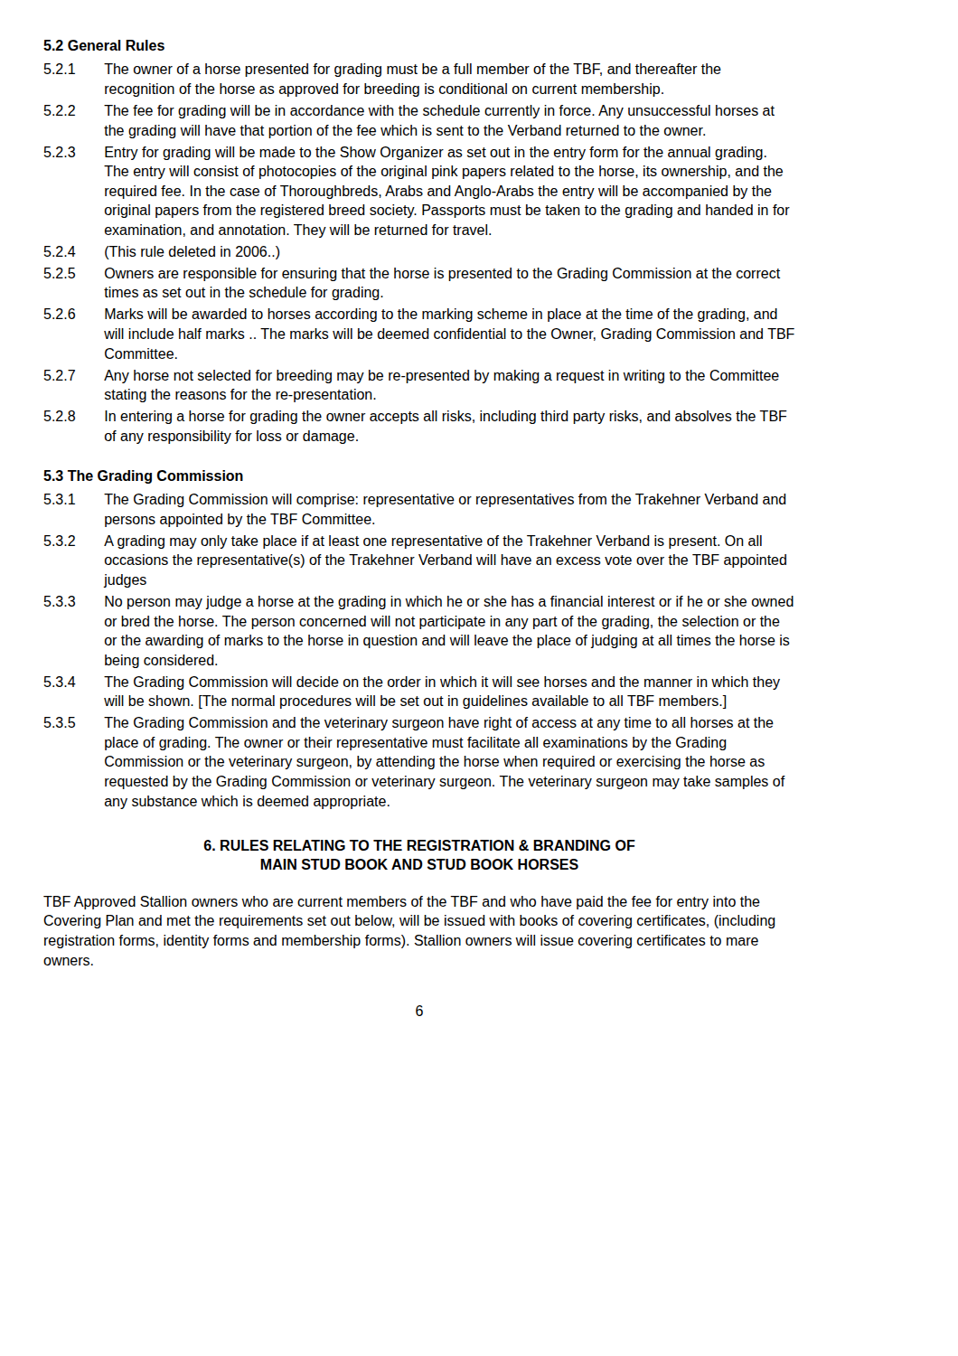5.2 General Rules
5.2.1
The owner of a horse presented for grading must be a full member of the TBF, and thereafter the recognition of the horse as approved for breeding is conditional on current membership.
5.2.2
The fee for grading will be in accordance with the schedule currently in force. Any unsuccessful horses at the grading will have that portion of the fee which is sent to the Verband returned to the owner.
5.2.3
Entry for grading will be made to the Show Organizer as set out in the entry form for the annual grading. The entry will consist of photocopies of the original pink papers related to the horse, its ownership, and the required fee. In the case of Thoroughbreds, Arabs and Anglo-Arabs the entry will be accompanied by the original papers from the registered breed society. Passports must be taken to the grading and handed in for examination, and annotation. They will be returned for travel.
5.2.4
(This rule deleted in 2006..)
5.2.5
Owners are responsible for ensuring that the horse is presented to the Grading Commission at the correct times as set out in the schedule for grading.
5.2.6
Marks will be awarded to horses according to the marking scheme in place at the time of the grading, and will include half marks .. The marks will be deemed confidential to the Owner, Grading Commission and TBF Committee.
5.2.7
Any horse not selected for breeding may be re-presented by making a request in writing to the Committee stating the reasons for the re-presentation.
5.2.8
In entering a horse for grading the owner accepts all risks, including third party risks, and absolves the TBF of any responsibility for loss or damage.
5.3 The Grading Commission
5.3.1
The Grading Commission will comprise: representative or representatives from the Trakehner Verband and persons appointed by the TBF Committee.
5.3.2
A grading may only take place if at least one representative of the Trakehner Verband is present. On all occasions the representative(s) of the Trakehner Verband will have an excess vote over the TBF appointed judges
5.3.3
No person may judge a horse at the grading in which he or she has a financial interest or if he or she owned or bred the horse. The person concerned will not participate in any part of the grading, the selection or the or the awarding of marks to the horse in question and will leave the place of judging at all times the horse is being considered.
5.3.4
The Grading Commission will decide on the order in which it will see horses and the manner in which they will be shown. [The normal procedures will be set out in guidelines available to all TBF members.]
5.3.5
The Grading Commission and the veterinary surgeon have right of access at any time to all horses at the place of grading. The owner or their representative must facilitate all examinations by the Grading Commission or the veterinary surgeon, by attending the horse when required or exercising the horse as requested by the Grading Commission or veterinary surgeon. The veterinary surgeon may take samples of any substance which is deemed appropriate.
6. RULES RELATING TO THE REGISTRATION & BRANDING OF
MAIN STUD BOOK AND STUD BOOK HORSES
TBF Approved Stallion owners who are current members of the TBF and who have paid the fee for entry into the Covering Plan and met the requirements set out below, will be issued with books of covering certificates, (including registration forms, identity forms and membership forms). Stallion owners will issue covering certificates to mare owners.
6